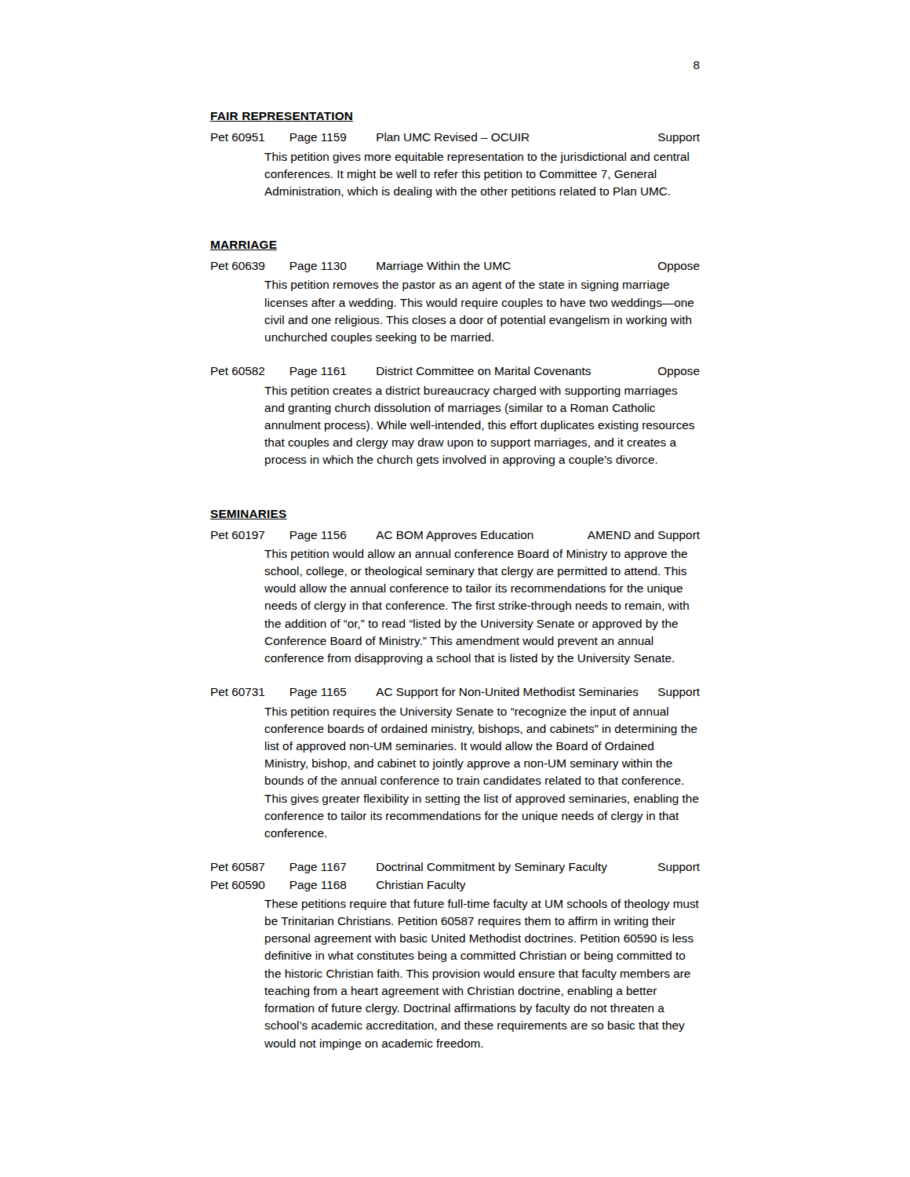8
FAIR REPRESENTATION
Pet 60951 Page 1159 Plan UMC Revised – OCUIR Support
This petition gives more equitable representation to the jurisdictional and central conferences. It might be well to refer this petition to Committee 7, General Administration, which is dealing with the other petitions related to Plan UMC.
MARRIAGE
Pet 60639 Page 1130 Marriage Within the UMC Oppose
This petition removes the pastor as an agent of the state in signing marriage licenses after a wedding. This would require couples to have two weddings—one civil and one religious. This closes a door of potential evangelism in working with unchurched couples seeking to be married.
Pet 60582 Page 1161 District Committee on Marital Covenants Oppose
This petition creates a district bureaucracy charged with supporting marriages and granting church dissolution of marriages (similar to a Roman Catholic annulment process). While well-intended, this effort duplicates existing resources that couples and clergy may draw upon to support marriages, and it creates a process in which the church gets involved in approving a couple’s divorce.
SEMINARIES
Pet 60197 Page 1156 AC BOM Approves Education AMEND and Support
This petition would allow an annual conference Board of Ministry to approve the school, college, or theological seminary that clergy are permitted to attend. This would allow the annual conference to tailor its recommendations for the unique needs of clergy in that conference. The first strike-through needs to remain, with the addition of “or,” to read “listed by the University Senate or approved by the Conference Board of Ministry.” This amendment would prevent an annual conference from disapproving a school that is listed by the University Senate.
Pet 60731 Page 1165 AC Support for Non-United Methodist Seminaries Support
This petition requires the University Senate to “recognize the input of annual conference boards of ordained ministry, bishops, and cabinets” in determining the list of approved non-UM seminaries. It would allow the Board of Ordained Ministry, bishop, and cabinet to jointly approve a non-UM seminary within the bounds of the annual conference to train candidates related to that conference. This gives greater flexibility in setting the list of approved seminaries, enabling the conference to tailor its recommendations for the unique needs of clergy in that conference.
Pet 60587 Page 1167 Doctrinal Commitment by Seminary Faculty Support
Pet 60590 Page 1168 Christian Faculty
These petitions require that future full-time faculty at UM schools of theology must be Trinitarian Christians. Petition 60587 requires them to affirm in writing their personal agreement with basic United Methodist doctrines. Petition 60590 is less definitive in what constitutes being a committed Christian or being committed to the historic Christian faith. This provision would ensure that faculty members are teaching from a heart agreement with Christian doctrine, enabling a better formation of future clergy. Doctrinal affirmations by faculty do not threaten a school’s academic accreditation, and these requirements are so basic that they would not impinge on academic freedom.